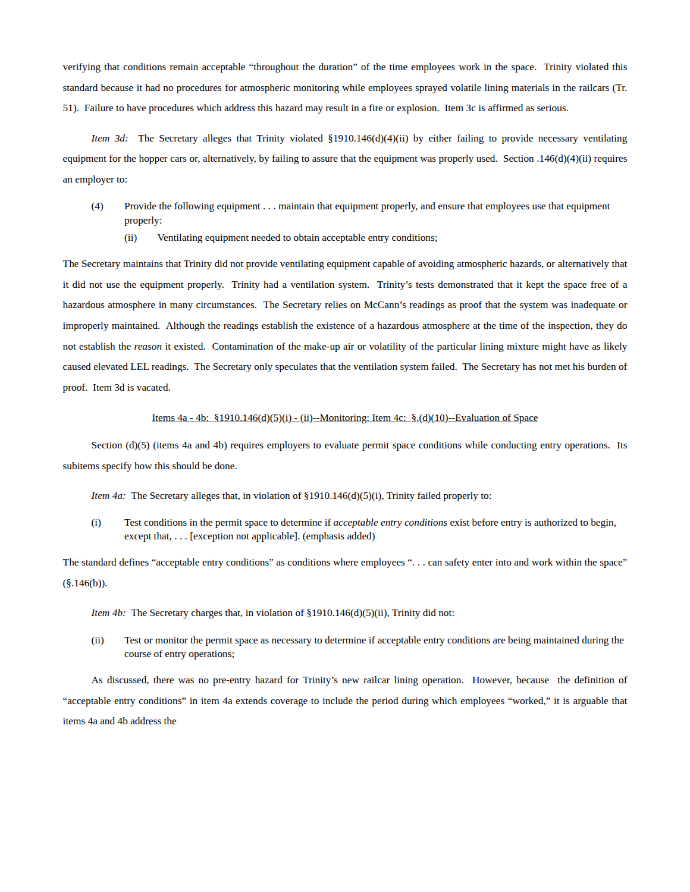verifying that conditions remain acceptable “throughout the duration” of the time employees work in the space. Trinity violated this standard because it had no procedures for atmospheric monitoring while employees sprayed volatile lining materials in the railcars (Tr. 51). Failure to have procedures which address this hazard may result in a fire or explosion. Item 3c is affirmed as serious.
Item 3d: The Secretary alleges that Trinity violated §1910.146(d)(4)(ii) by either failing to provide necessary ventilating equipment for the hopper cars or, alternatively, by failing to assure that the equipment was properly used. Section .146(d)(4)(ii) requires an employer to:
(4)
Provide the following equipment . . . maintain that equipment properly, and ensure that employees use that equipment properly:
(ii)
Ventilating equipment needed to obtain acceptable entry conditions;
The Secretary maintains that Trinity did not provide ventilating equipment capable of avoiding atmospheric hazards, or alternatively that it did not use the equipment properly. Trinity had a ventilation system. Trinity’s tests demonstrated that it kept the space free of a hazardous atmosphere in many circumstances. The Secretary relies on McCann’s readings as proof that the system was inadequate or improperly maintained. Although the readings establish the existence of a hazardous atmosphere at the time of the inspection, they do not establish the reason it existed. Contamination of the make-up air or volatility of the particular lining mixture might have as likely caused elevated LEL readings. The Secretary only speculates that the ventilation system failed. The Secretary has not met his burden of proof. Item 3d is vacated.
Items 4a - 4b: §1910.146(d)(5)(i) - (ii)--Monitoring; Item 4c: §.(d)(10)--Evaluation of Space
Section (d)(5) (items 4a and 4b) requires employers to evaluate permit space conditions while conducting entry operations. Its subitems specify how this should be done.
Item 4a: The Secretary alleges that, in violation of §1910.146(d)(5)(i), Trinity failed properly to:
(i)
Test conditions in the permit space to determine if acceptable entry conditions exist before entry is authorized to begin, except that, . . . [exception not applicable]. (emphasis added)
The standard defines “acceptable entry conditions” as conditions where employees “. . . can safety enter into and work within the space” (§.146(b)).
Item 4b: The Secretary charges that, in violation of §1910.146(d)(5)(ii), Trinity did not:
(ii)
Test or monitor the permit space as necessary to determine if acceptable entry conditions are being maintained during the course of entry operations;
As discussed, there was no pre-entry hazard for Trinity’s new railcar lining operation. However, because the definition of “acceptable entry conditions” in item 4a extends coverage to include the period during which employees “worked,” it is arguable that items 4a and 4b address the